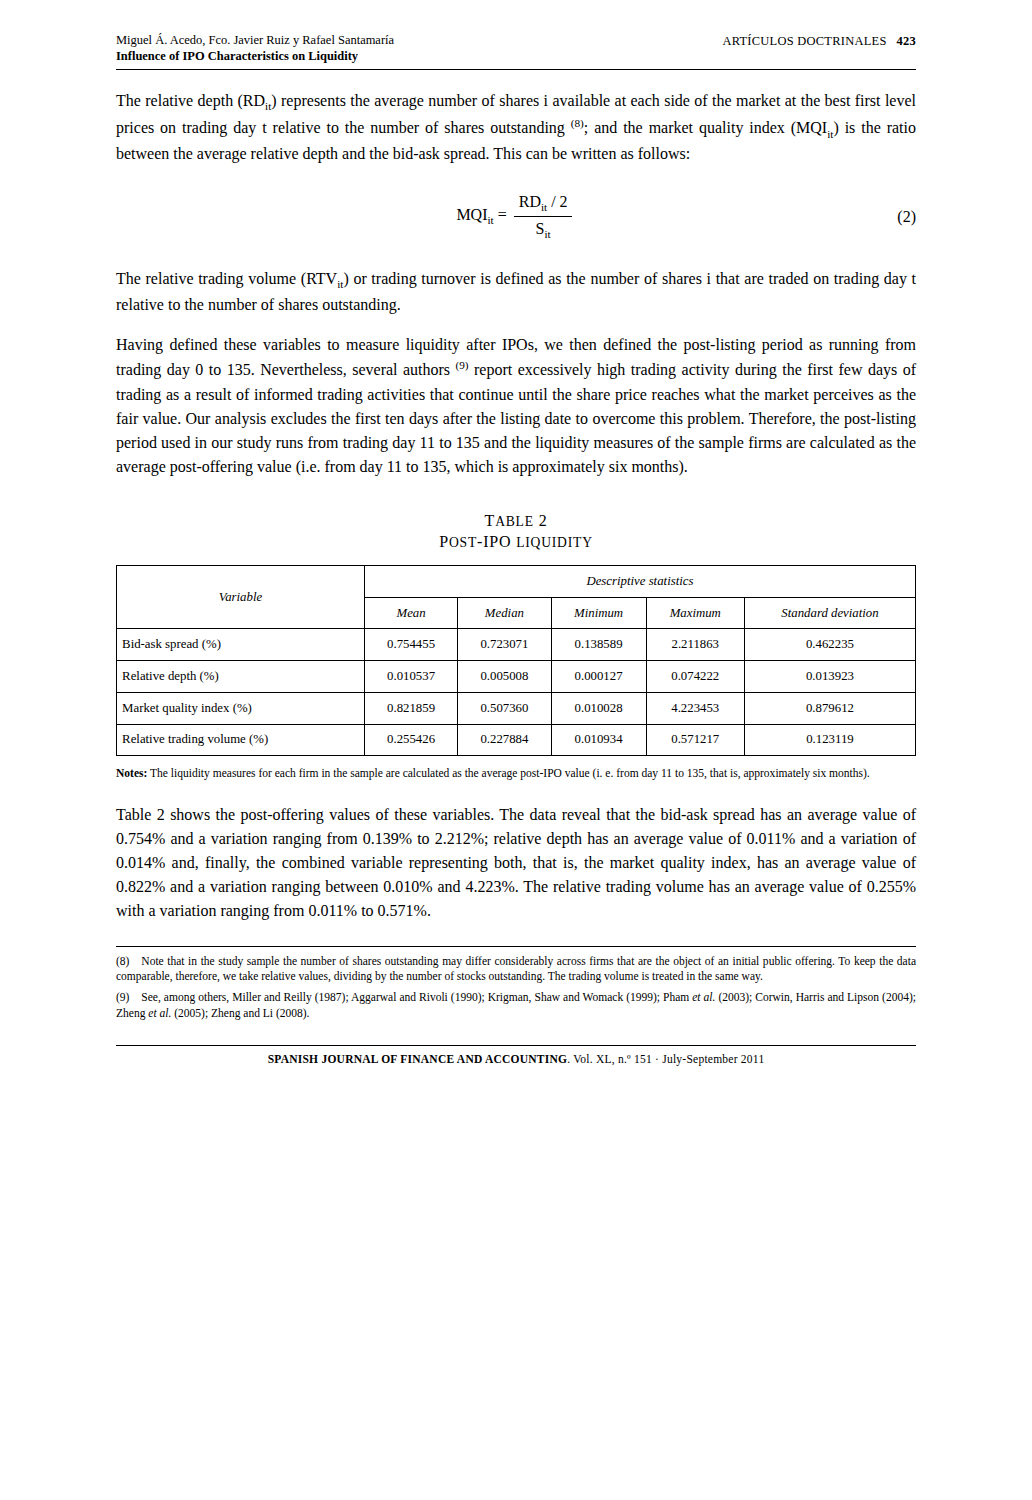Miguel Á. Acedo, Fco. Javier Ruiz y Rafael Santamaría
Influence of IPO Characteristics on Liquidity
ARTÍCULOS DOCTRINALES423
The relative depth (RDit) represents the average number of shares i available at each side of the market at the best first level prices on trading day t relative to the number of shares outstanding (8); and the market quality index (MQIit) is the ratio between the average relative depth and the bid-ask spread. This can be written as follows:
MQIit = RDit / 2 Sit (2)
The relative trading volume (RTVit) or trading turnover is defined as the number of shares i that are traded on trading day t relative to the number of shares outstanding.
Having defined these variables to measure liquidity after IPOs, we then defined the post-listing period as running from trading day 0 to 135. Nevertheless, several authors (9) report excessively high trading activity during the first few days of trading as a result of informed trading activities that continue until the share price reaches what the market perceives as the fair value. Our analysis excludes the first ten days after the listing date to overcome this problem. Therefore, the post-listing period used in our study runs from trading day 11 to 135 and the liquidity measures of the sample firms are calculated as the average post-offering value (i.e. from day 11 to 135, which is approximately six months).
TABLE 2
POST-IPO LIQUIDITY
| Variable | Descriptive statistics |
| --- | --- |
| Mean | Median | Minimum | Maximum | Standard deviation |
| Bid-ask spread (%) | 0.754455 | 0.723071 | 0.138589 | 2.211863 | 0.462235 |
| Relative depth (%) | 0.010537 | 0.005008 | 0.000127 | 0.074222 | 0.013923 |
| Market quality index (%) | 0.821859 | 0.507360 | 0.010028 | 4.223453 | 0.879612 |
| Relative trading volume (%) | 0.255426 | 0.227884 | 0.010934 | 0.571217 | 0.123119 |
Notes: The liquidity measures for each firm in the sample are calculated as the average post-IPO value (i. e. from day 11 to 135, that is, approximately six months).
Table 2 shows the post-offering values of these variables. The data reveal that the bid-ask spread has an average value of 0.754% and a variation ranging from 0.139% to 2.212%; relative depth has an average value of 0.011% and a variation of 0.014% and, finally, the combined variable representing both, that is, the market quality index, has an average value of 0.822% and a variation ranging between 0.010% and 4.223%. The relative trading volume has an average value of 0.255% with a variation ranging from 0.011% to 0.571%.
(8) Note that in the study sample the number of shares outstanding may differ considerably across firms that are the object of an initial public offering. To keep the data comparable, therefore, we take relative values, dividing by the number of stocks outstanding. The trading volume is treated in the same way.
(9) See, among others, Miller and Reilly (1987); Aggarwal and Rivoli (1990); Krigman, Shaw and Womack (1999); Pham et al. (2003); Corwin, Harris and Lipson (2004); Zheng et al. (2005); Zheng and Li (2008).
SPANISH JOURNAL OF FINANCE AND ACCOUNTING. Vol. XL, n.º 151 · July-September 2011